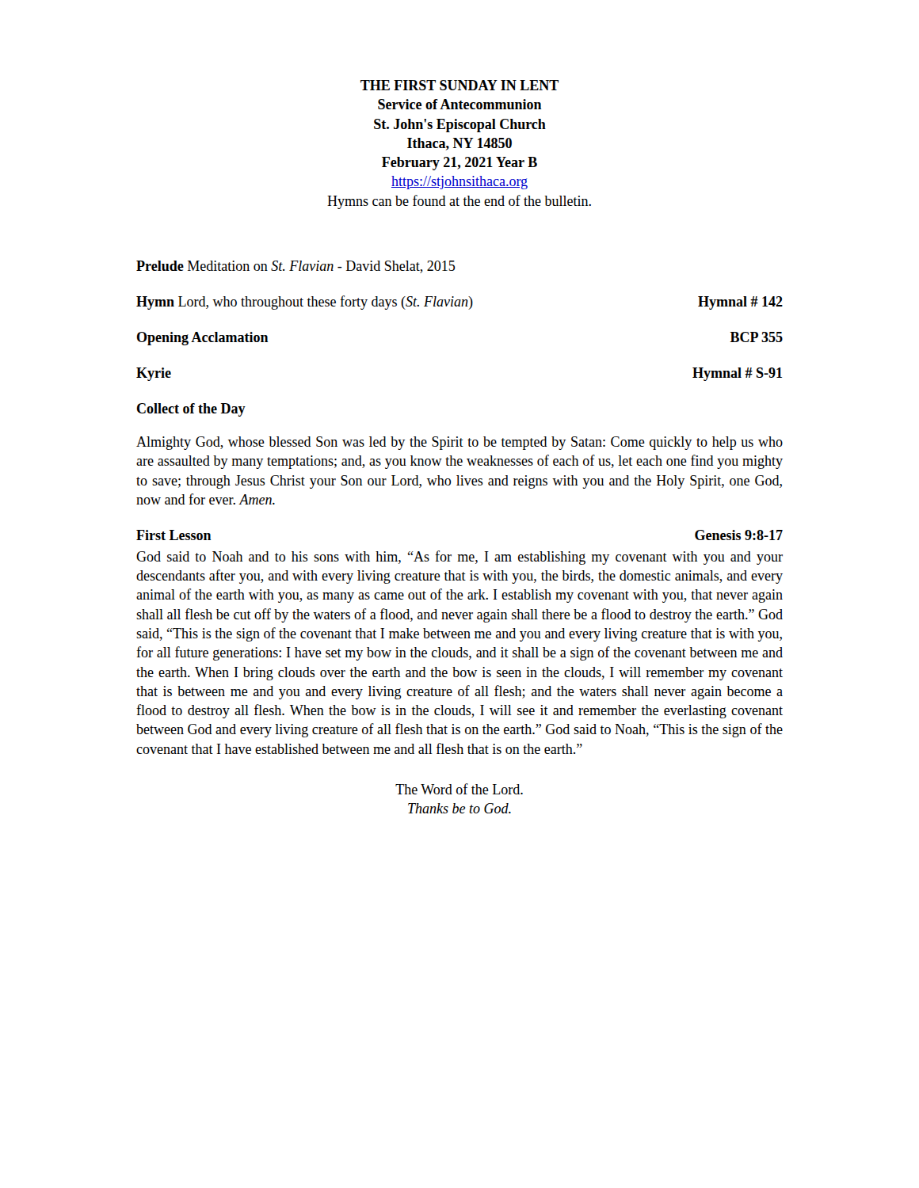THE FIRST SUNDAY IN LENT
Service of Antecommunion
St. John's Episcopal Church
Ithaca, NY 14850
February 21, 2021 Year B
https://stjohnsithaca.org
Hymns can be found at the end of the bulletin.
Prelude Meditation on St. Flavian - David Shelat, 2015
Hymn Lord, who throughout these forty days (St. Flavian) Hymnal # 142
Opening Acclamation BCP 355
Kyrie Hymnal # S-91
Collect of the Day
Almighty God, whose blessed Son was led by the Spirit to be tempted by Satan: Come quickly to help us who are assaulted by many temptations; and, as you know the weaknesses of each of us, let each one find you mighty to save; through Jesus Christ your Son our Lord, who lives and reigns with you and the Holy Spirit, one God, now and for ever. Amen.
First Lesson Genesis 9:8-17
God said to Noah and to his sons with him, “As for me, I am establishing my covenant with you and your descendants after you, and with every living creature that is with you, the birds, the domestic animals, and every animal of the earth with you, as many as came out of the ark. I establish my covenant with you, that never again shall all flesh be cut off by the waters of a flood, and never again shall there be a flood to destroy the earth.” God said, “This is the sign of the covenant that I make between me and you and every living creature that is with you, for all future generations: I have set my bow in the clouds, and it shall be a sign of the covenant between me and the earth. When I bring clouds over the earth and the bow is seen in the clouds, I will remember my covenant that is between me and you and every living creature of all flesh; and the waters shall never again become a flood to destroy all flesh. When the bow is in the clouds, I will see it and remember the everlasting covenant between God and every living creature of all flesh that is on the earth.” God said to Noah, “This is the sign of the covenant that I have established between me and all flesh that is on the earth.”
The Word of the Lord.
Thanks be to God.